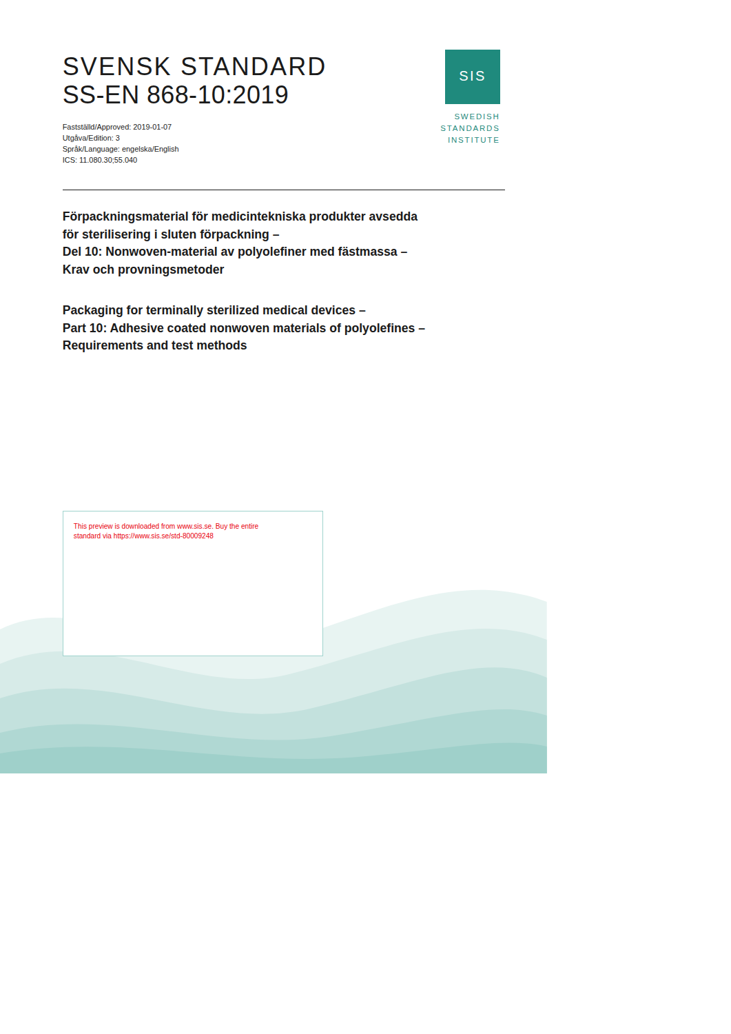SVENSK STANDARD
SS-EN 868-10:2019
Fastställd/Approved: 2019-01-07
Utgåva/Edition: 3
Språk/Language: engelska/English
ICS: 11.080.30;55.040
SWEDISH STANDARDS INSTITUTE
Förpackningsmaterial för medicintekniska produkter avsedda
för sterilisering i sluten förpackning –
Del 10: Nonwoven-material av polyolefiner med fästmassa –
Krav och provningsmetoder
Packaging for terminally sterilized medical devices –
Part 10: Adhesive coated nonwoven materials of polyolefines –
Requirements and test methods
This preview is downloaded from www.sis.se. Buy the entire
standard via https://www.sis.se/std-80009248